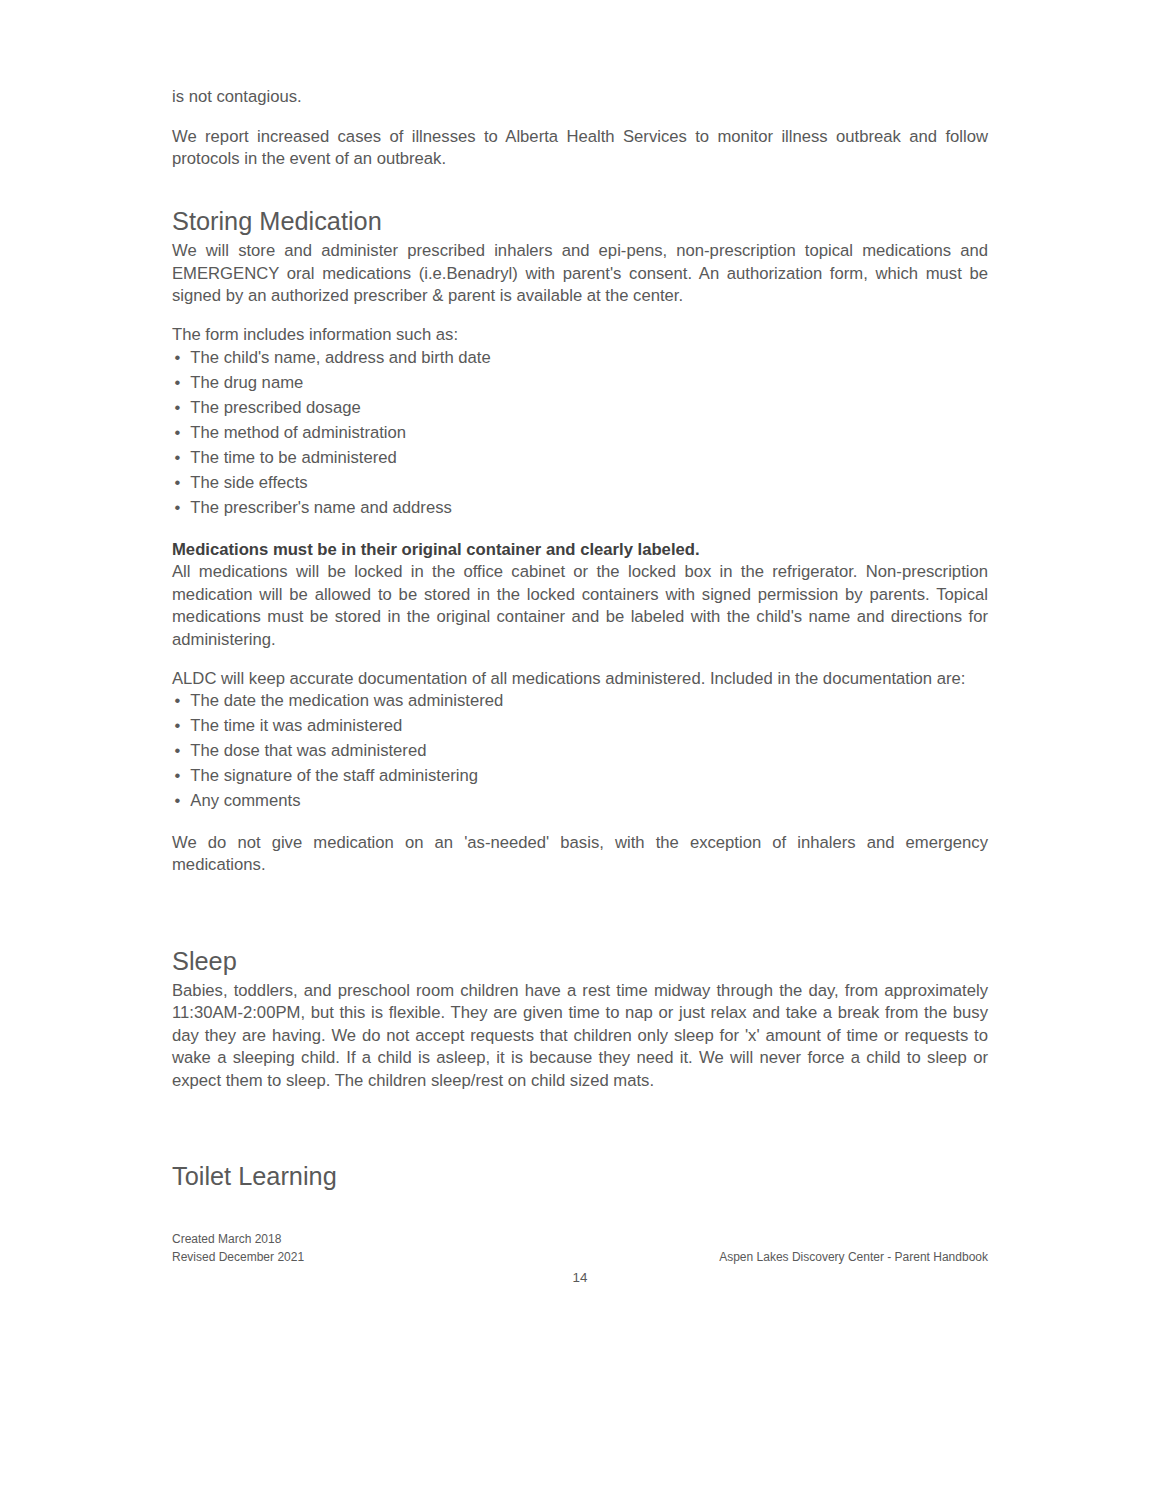is not contagious.
We report increased cases of illnesses to Alberta Health Services to monitor illness outbreak and follow protocols in the event of an outbreak.
Storing Medication
We will store and administer prescribed inhalers and epi-pens, non-prescription topical medications and EMERGENCY oral medications (i.e.Benadryl) with parent's consent. An authorization form, which must be signed by an authorized prescriber & parent is available at the center.
The form includes information such as:
The child's name, address and birth date
The drug name
The prescribed dosage
The method of administration
The time to be administered
The side effects
The prescriber's name and address
Medications must be in their original container and clearly labeled.
All medications will be locked in the office cabinet or the locked box in the refrigerator. Non-prescription medication will be allowed to be stored in the locked containers with signed permission by parents. Topical medications must be stored in the original container and be labeled with the child's name and directions for administering.
ALDC will keep accurate documentation of all medications administered. Included in the documentation are:
The date the medication was administered
The time it was administered
The dose that was administered
The signature of the staff administering
Any comments
We do not give medication on an 'as-needed' basis, with the exception of inhalers and emergency medications.
Sleep
Babies, toddlers, and preschool room children have a rest time midway through the day, from approximately 11:30AM-2:00PM, but this is flexible. They are given time to nap or just relax and take a break from the busy day they are having. We do not accept requests that children only sleep for 'x' amount of time or requests to wake a sleeping child. If a child is asleep, it is because they need it. We will never force a child to sleep or expect them to sleep. The children sleep/rest on child sized mats.
Toilet Learning
Created March 2018
Revised December 2021
Aspen Lakes Discovery Center - Parent Handbook
14